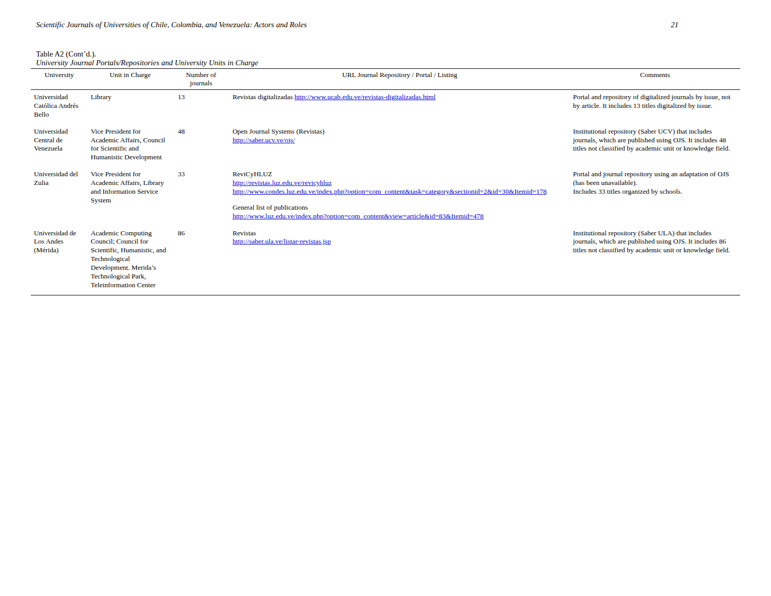Scientific Journals of Universities of Chile, Colombia, and Venezuela: Actors and Roles 21
Table A2 (Cont’d.).
University Journal Portals/Repositories and University Units in Charge
| University | Unit in Charge | Number of journals | URL Journal Repository / Portal / Listing | Comments |
| --- | --- | --- | --- | --- |
| Universidad Católica Andrés Bello | Library | 13 | Revistas digitalizadas http://www.ucab.edu.ve/revistas-digitalizadas.html | Portal and repository of digitalized journals by issue, not by article. It includes 13 titles digitalized by issue. |
| Universidad Central de Venezuela | Vice President for Academic Affairs, Council for Scientific and Humanistic Development | 48 | Open Journal Systems (Revistas) http://saber.ucv.ve/ojs/ | Institutional repository (Saber UCV) that includes journals, which are published using OJS. It includes 48 titles not classified by academic unit or knowledge field. |
| Universidad del Zulia | Vice President for Academic Affairs, Library and Information Service System | 33 | ReviCyHLUZ http://revistas.luz.edu.ve/revicyhluz http://www.condes.luz.edu.ve/index.php?option=com_content&task=category&sectionid=2&id=30&Itemid=178 General list of publications http://www.luz.edu.ve/index.php?option=com_content&view=article&id=83&Itemid=478 | Portal and journal repository using an adaptation of OJS (has been unavailable). Includes 33 titles organized by schools. |
| Universidad de Los Andes (Mérida) | Academic Computing Council; Council for Scientific, Humanistic, and Technological Development. Merida’s Technological Park, Teleinformation Center | 86 | Revistas http://saber.ula.ve/listar-revistas.jsp | Institutional repository (Saber ULA) that includes journals, which are published using OJS. It includes 86 titles not classified by academic unit or knowledge field. |